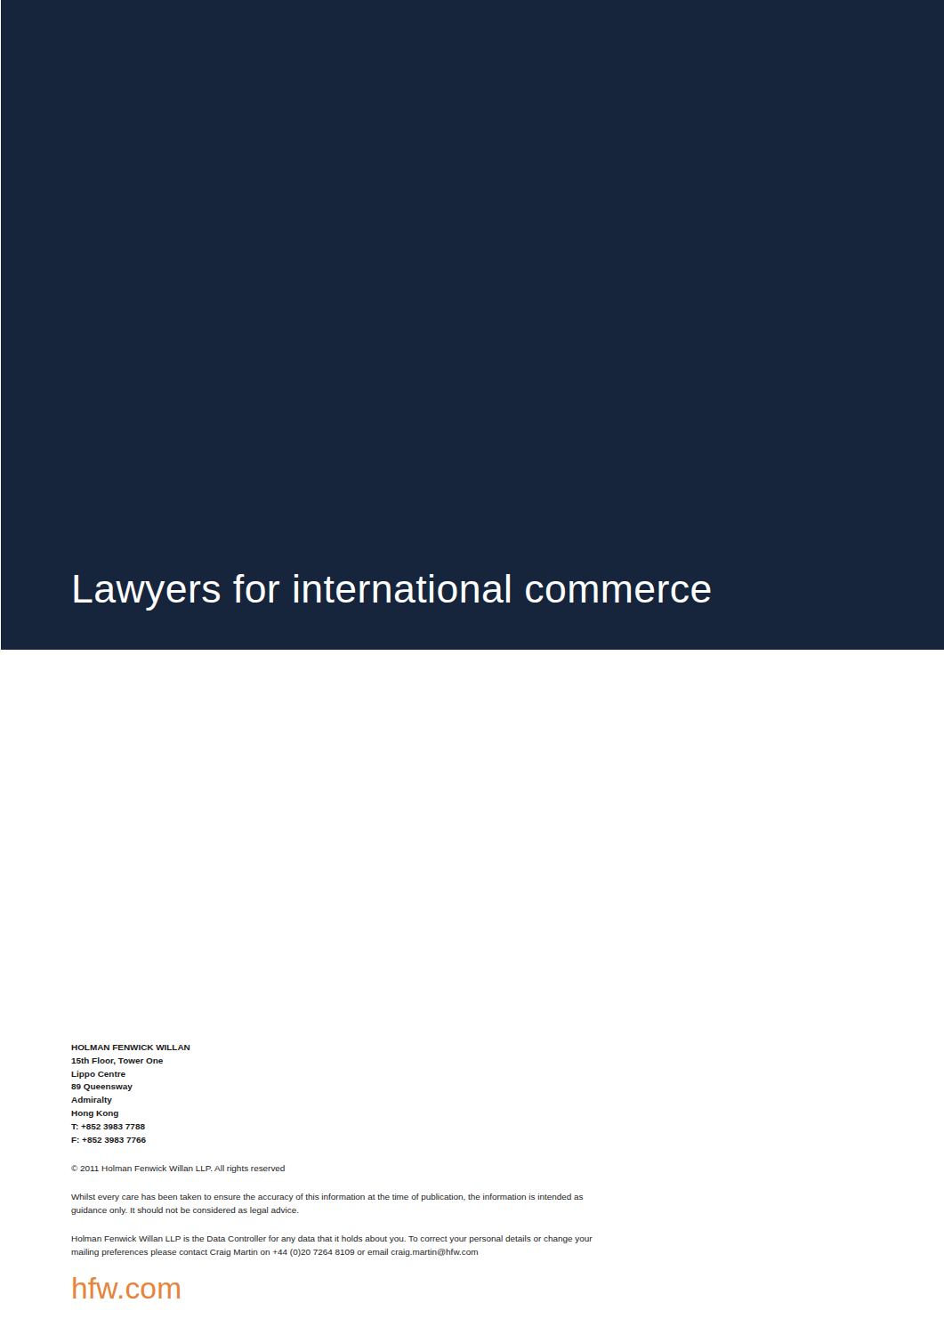Lawyers for international commerce
HOLMAN FENWICK WILLAN
15th Floor, Tower One
Lippo Centre
89 Queensway
Admiralty
Hong Kong
T: +852 3983 7788
F: +852 3983 7766
© 2011 Holman Fenwick Willan LLP. All rights reserved
Whilst every care has been taken to ensure the accuracy of this information at the time of publication, the information is intended as guidance only. It should not be considered as legal advice.
Holman Fenwick Willan LLP is the Data Controller for any data that it holds about you. To correct your personal details or change your mailing preferences please contact Craig Martin on +44 (0)20 7264 8109 or email craig.martin@hfw.com
hfw.com